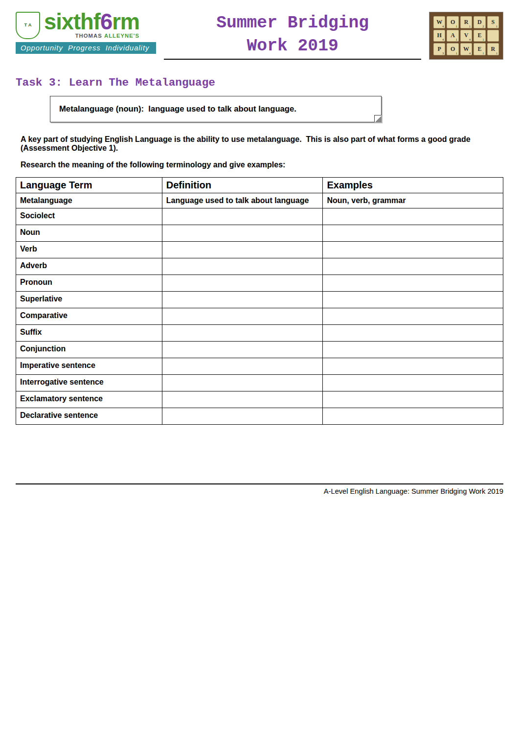T A
sixth f6rm
THOMAS ALLEYNE'S
Opportunity Progress Individuality
Summer Bridging
Work 2019
W4
O1
R1
D2
S1
H4
A1
V4
E1
P3
O1
W4
E1
R1
Task 3: Learn The Metalanguage
Metalanguage (noun): language used to talk about language.
A key part of studying English Language is the ability to use metalanguage. This is also part of what forms a good grade (Assessment Objective 1).
Research the meaning of the following terminology and give examples:
| Language Term | Definition | Examples |
| --- | --- | --- |
| Metalanguage | Language used to talk about language | Noun, verb, grammar |
| Sociolect | | |
| Noun | | |
| Verb | | |
| Adverb | | |
| Pronoun | | |
| Superlative | | |
| Comparative | | |
| Suffix | | |
| Conjunction | | |
| Imperative sentence | | |
| Interrogative sentence | | |
| Exclamatory sentence | | |
| Declarative sentence | | |
A-Level English Language: Summer Bridging Work 2019